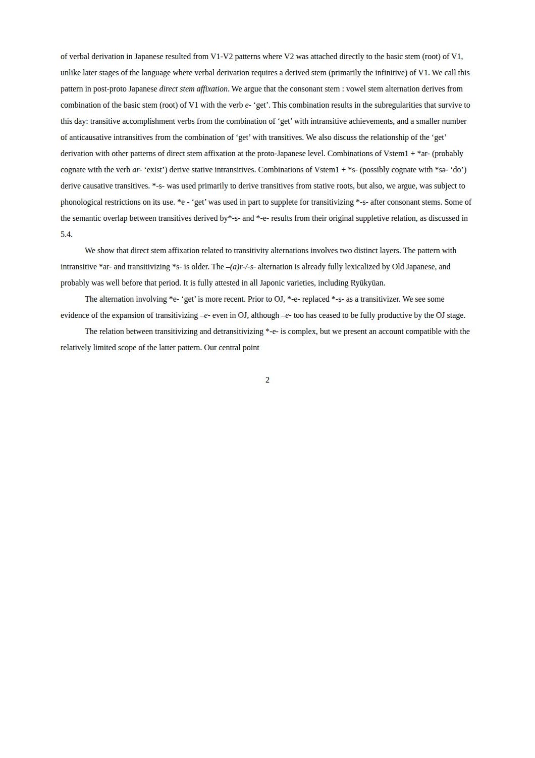of verbal derivation in Japanese resulted from V1-V2 patterns where V2 was attached directly to the basic stem (root) of V1, unlike later stages of the language where verbal derivation requires a derived stem (primarily the infinitive) of V1. We call this pattern in post-proto Japanese direct stem affixation. We argue that the consonant stem : vowel stem alternation derives from combination of the basic stem (root) of V1 with the verb e- ‘get’. This combination results in the subregularities that survive to this day: transitive accomplishment verbs from the combination of ‘get’ with intransitive achievements, and a smaller number of anticausative intransitives from the combination of ‘get’ with transitives. We also discuss the relationship of the ‘get’ derivation with other patterns of direct stem affixation at the proto-Japanese level. Combinations of Vstem1 + *ar- (probably cognate with the verb ar- ‘exist’) derive stative intransitives. Combinations of Vstem1 + *s- (possibly cognate with *sə- ‘do’) derive causative transitives. *-s- was used primarily to derive transitives from stative roots, but also, we argue, was subject to phonological restrictions on its use. *e - ‘get’ was used in part to supplete for transitivizing *-s- after consonant stems. Some of the semantic overlap between transitives derived by*-s- and *-e- results from their original suppletive relation, as discussed in 5.4.
We show that direct stem affixation related to transitivity alternations involves two distinct layers. The pattern with intransitive *ar- and transitivizing *s- is older. The –(a)r-/-s- alternation is already fully lexicalized by Old Japanese, and probably was well before that period. It is fully attested in all Japonic varieties, including Ryūkyūan.
The alternation involving *e- ‘get’ is more recent. Prior to OJ, *-e- replaced *-s- as a transitivizer. We see some evidence of the expansion of transitivizing –e- even in OJ, although –e- too has ceased to be fully productive by the OJ stage.
The relation between transitivizing and detransitivizing *-e- is complex, but we present an account compatible with the relatively limited scope of the latter pattern. Our central point
2